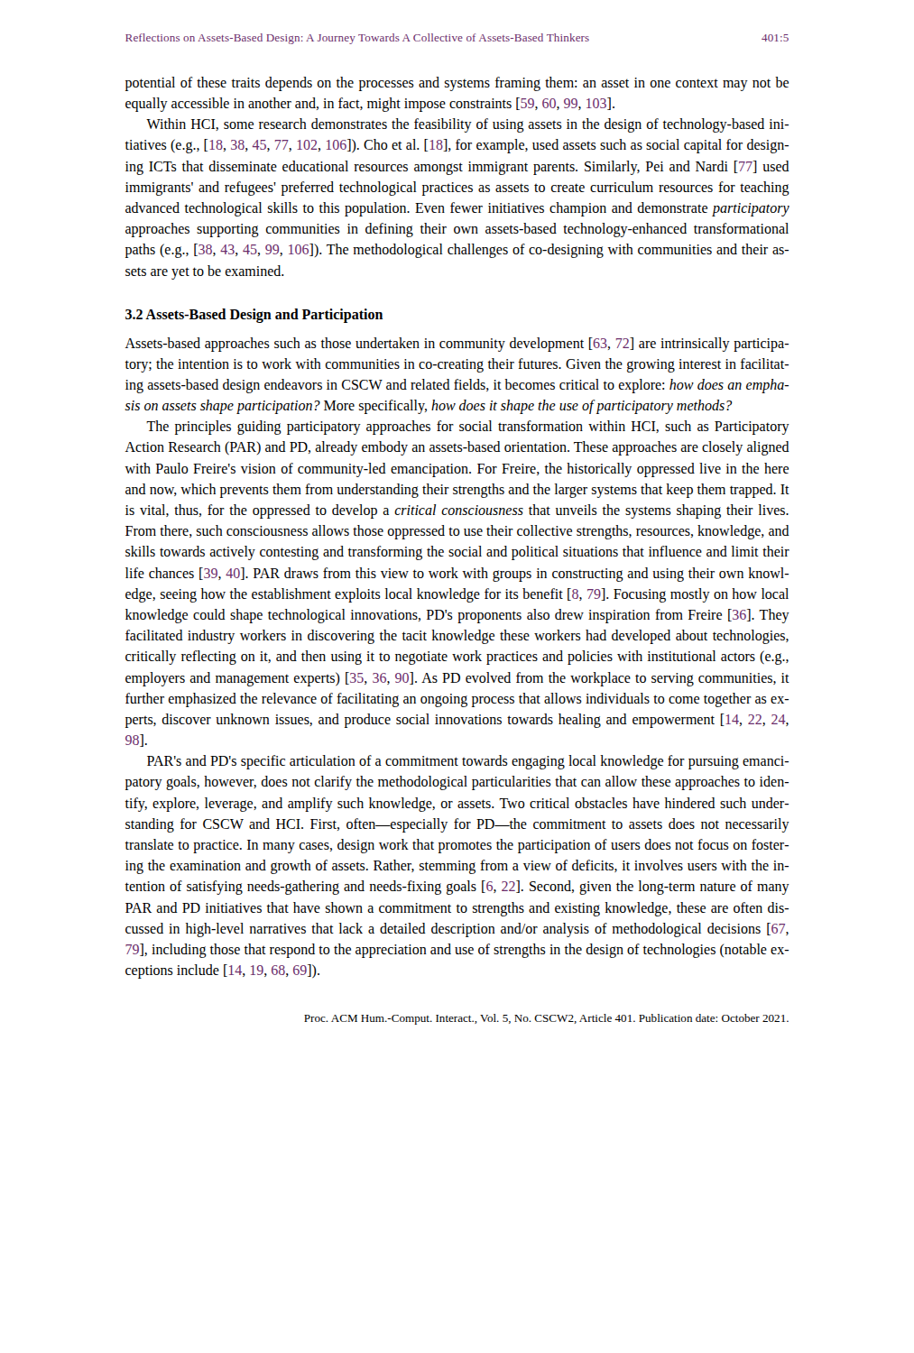Reflections on Assets-Based Design: A Journey Towards A Collective of Assets-Based Thinkers 401:5
potential of these traits depends on the processes and systems framing them: an asset in one context may not be equally accessible in another and, in fact, might impose constraints [59, 60, 99, 103].
Within HCI, some research demonstrates the feasibility of using assets in the design of technology-based initiatives (e.g., [18, 38, 45, 77, 102, 106]). Cho et al. [18], for example, used assets such as social capital for designing ICTs that disseminate educational resources amongst immigrant parents. Similarly, Pei and Nardi [77] used immigrants' and refugees' preferred technological practices as assets to create curriculum resources for teaching advanced technological skills to this population. Even fewer initiatives champion and demonstrate participatory approaches supporting communities in defining their own assets-based technology-enhanced transformational paths (e.g., [38, 43, 45, 99, 106]). The methodological challenges of co-designing with communities and their assets are yet to be examined.
3.2 Assets-Based Design and Participation
Assets-based approaches such as those undertaken in community development [63, 72] are intrinsically participatory; the intention is to work with communities in co-creating their futures. Given the growing interest in facilitating assets-based design endeavors in CSCW and related fields, it becomes critical to explore: how does an emphasis on assets shape participation? More specifically, how does it shape the use of participatory methods?
The principles guiding participatory approaches for social transformation within HCI, such as Participatory Action Research (PAR) and PD, already embody an assets-based orientation. These approaches are closely aligned with Paulo Freire's vision of community-led emancipation. For Freire, the historically oppressed live in the here and now, which prevents them from understanding their strengths and the larger systems that keep them trapped. It is vital, thus, for the oppressed to develop a critical consciousness that unveils the systems shaping their lives. From there, such consciousness allows those oppressed to use their collective strengths, resources, knowledge, and skills towards actively contesting and transforming the social and political situations that influence and limit their life chances [39, 40]. PAR draws from this view to work with groups in constructing and using their own knowledge, seeing how the establishment exploits local knowledge for its benefit [8, 79]. Focusing mostly on how local knowledge could shape technological innovations, PD's proponents also drew inspiration from Freire [36]. They facilitated industry workers in discovering the tacit knowledge these workers had developed about technologies, critically reflecting on it, and then using it to negotiate work practices and policies with institutional actors (e.g., employers and management experts) [35, 36, 90]. As PD evolved from the workplace to serving communities, it further emphasized the relevance of facilitating an ongoing process that allows individuals to come together as experts, discover unknown issues, and produce social innovations towards healing and empowerment [14, 22, 24, 98].
PAR's and PD's specific articulation of a commitment towards engaging local knowledge for pursuing emancipatory goals, however, does not clarify the methodological particularities that can allow these approaches to identify, explore, leverage, and amplify such knowledge, or assets. Two critical obstacles have hindered such understanding for CSCW and HCI. First, often—especially for PD—the commitment to assets does not necessarily translate to practice. In many cases, design work that promotes the participation of users does not focus on fostering the examination and growth of assets. Rather, stemming from a view of deficits, it involves users with the intention of satisfying needs-gathering and needs-fixing goals [6, 22]. Second, given the long-term nature of many PAR and PD initiatives that have shown a commitment to strengths and existing knowledge, these are often discussed in high-level narratives that lack a detailed description and/or analysis of methodological decisions [67, 79], including those that respond to the appreciation and use of strengths in the design of technologies (notable exceptions include [14, 19, 68, 69]).
Proc. ACM Hum.-Comput. Interact., Vol. 5, No. CSCW2, Article 401. Publication date: October 2021.